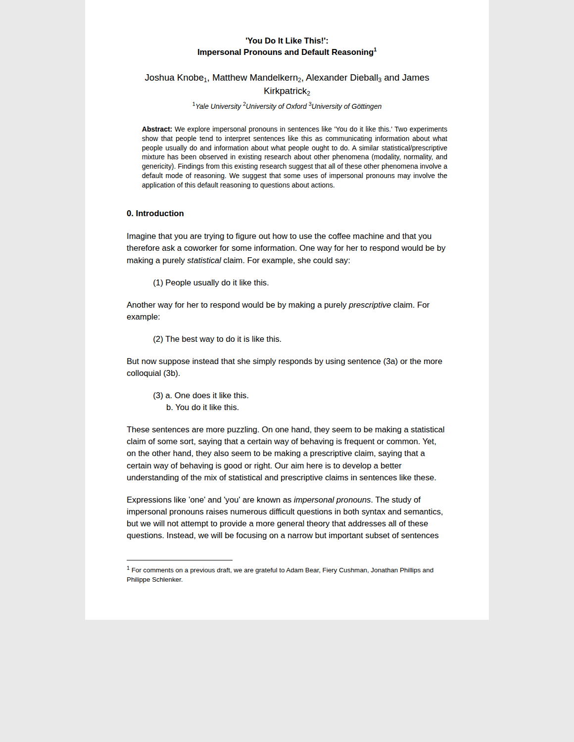'You Do It Like This!':
Impersonal Pronouns and Default Reasoning1
Joshua Knobe1, Matthew Mandelkern2, Alexander Dieball3 and James Kirkpatrick2
1Yale University 2University of Oxford 3University of Göttingen
Abstract: We explore impersonal pronouns in sentences like 'You do it like this.' Two experiments show that people tend to interpret sentences like this as communicating information about what people usually do and information about what people ought to do. A similar statistical/prescriptive mixture has been observed in existing research about other phenomena (modality, normality, and genericity). Findings from this existing research suggest that all of these other phenomena involve a default mode of reasoning. We suggest that some uses of impersonal pronouns may involve the application of this default reasoning to questions about actions.
0. Introduction
Imagine that you are trying to figure out how to use the coffee machine and that you therefore ask a coworker for some information. One way for her to respond would be by making a purely statistical claim. For example, she could say:
(1) People usually do it like this.
Another way for her to respond would be by making a purely prescriptive claim. For example:
(2) The best way to do it is like this.
But now suppose instead that she simply responds by using sentence (3a) or the more colloquial (3b).
(3) a. One does it like this.
b. You do it like this.
These sentences are more puzzling. On one hand, they seem to be making a statistical claim of some sort, saying that a certain way of behaving is frequent or common. Yet, on the other hand, they also seem to be making a prescriptive claim, saying that a certain way of behaving is good or right. Our aim here is to develop a better understanding of the mix of statistical and prescriptive claims in sentences like these.
Expressions like 'one' and 'you' are known as impersonal pronouns. The study of impersonal pronouns raises numerous difficult questions in both syntax and semantics, but we will not attempt to provide a more general theory that addresses all of these questions. Instead, we will be focusing on a narrow but important subset of sentences
1 For comments on a previous draft, we are grateful to Adam Bear, Fiery Cushman, Jonathan Phillips and Philippe Schlenker.